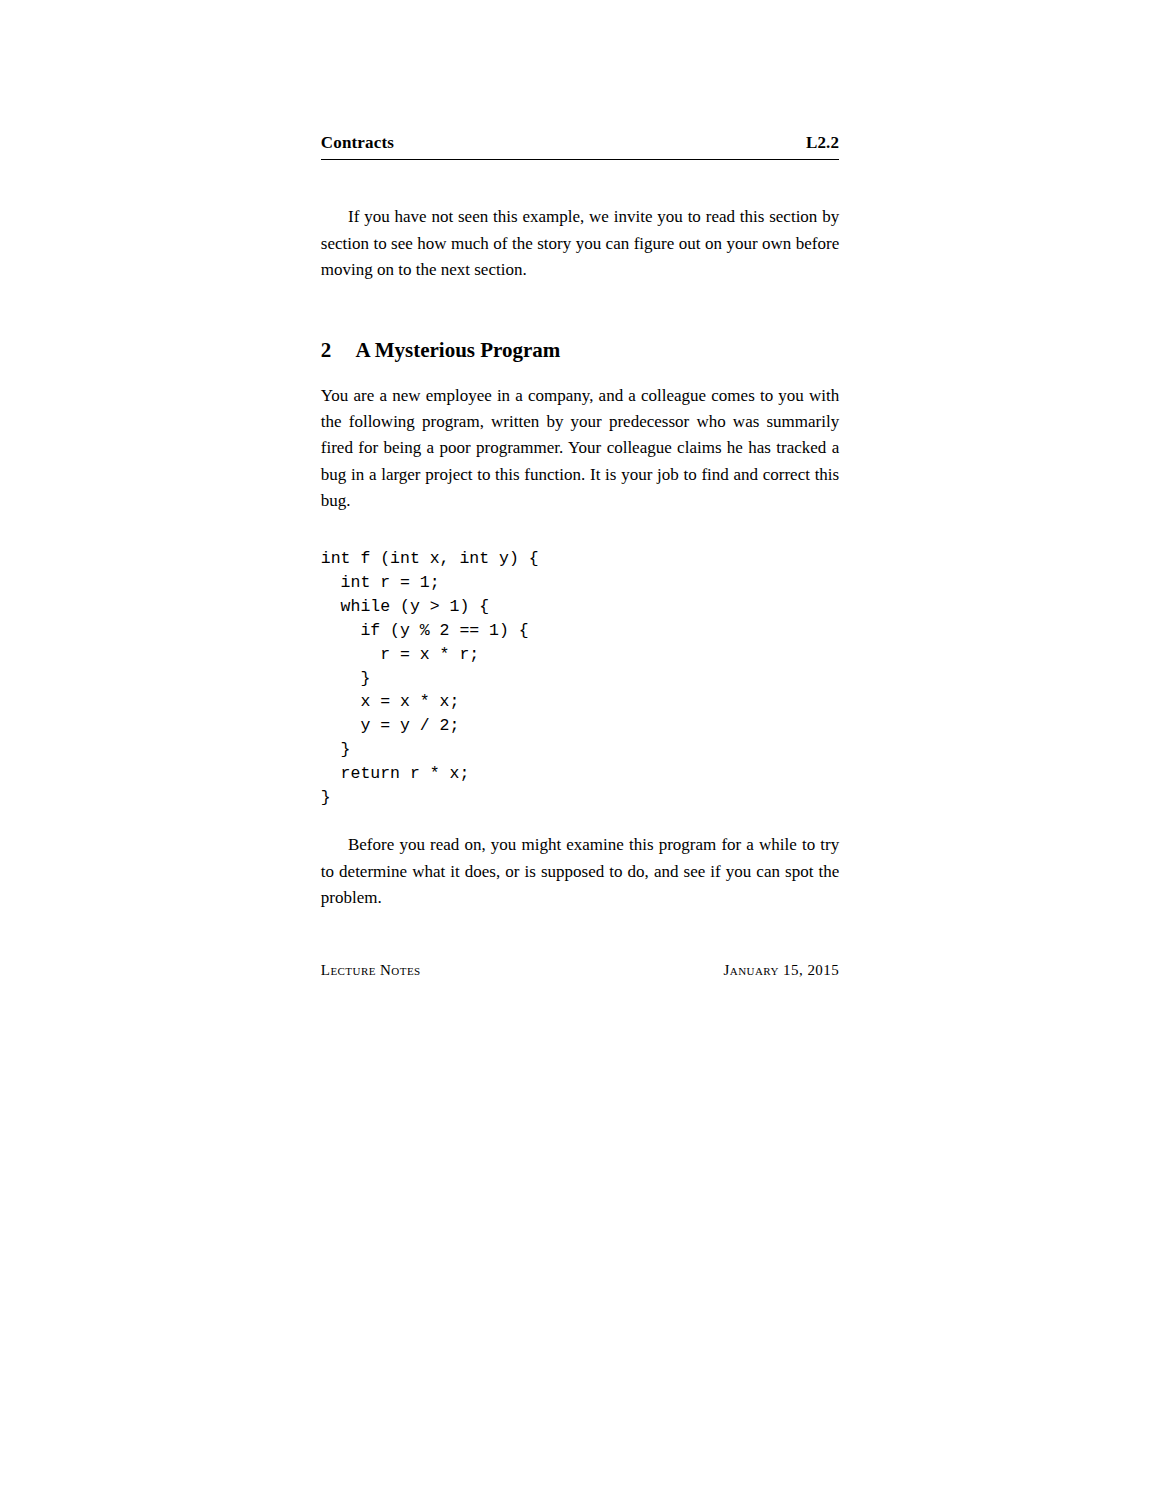Contracts L2.2
If you have not seen this example, we invite you to read this section by section to see how much of the story you can figure out on your own before moving on to the next section.
2 A Mysterious Program
You are a new employee in a company, and a colleague comes to you with the following program, written by your predecessor who was summarily fired for being a poor programmer. Your colleague claims he has tracked a bug in a larger project to this function. It is your job to find and correct this bug.
int f (int x, int y) {
  int r = 1;
  while (y > 1) {
    if (y % 2 == 1) {
      r = x * r;
    }
    x = x * x;
    y = y / 2;
  }
  return r * x;
}
Before you read on, you might examine this program for a while to try to determine what it does, or is supposed to do, and see if you can spot the problem.
Lecture Notes January 15, 2015